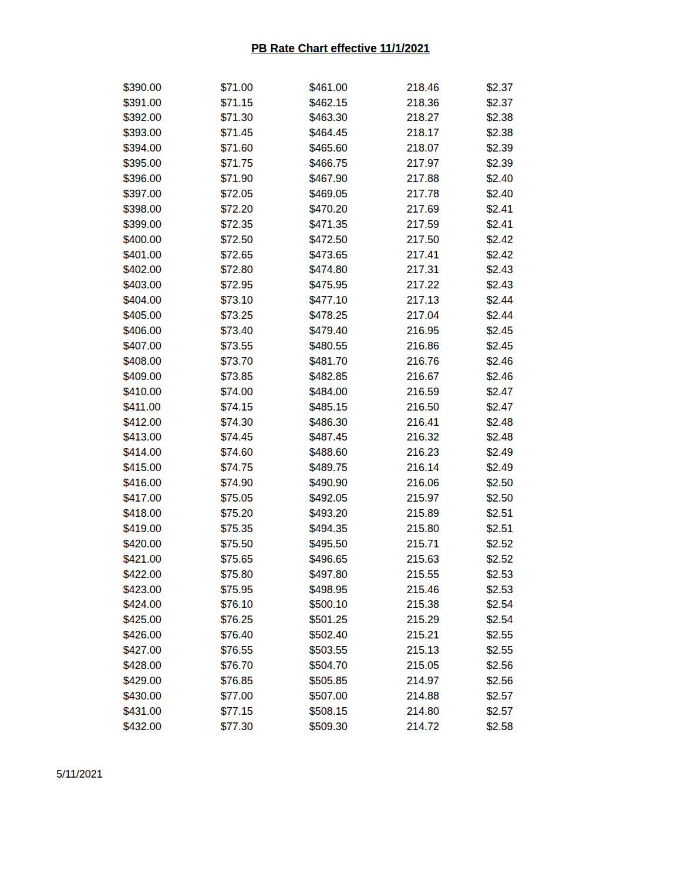PB Rate Chart effective 11/1/2021
| $390.00 | $71.00 | $461.00 | 218.46 | $2.37 |
| $391.00 | $71.15 | $462.15 | 218.36 | $2.37 |
| $392.00 | $71.30 | $463.30 | 218.27 | $2.38 |
| $393.00 | $71.45 | $464.45 | 218.17 | $2.38 |
| $394.00 | $71.60 | $465.60 | 218.07 | $2.39 |
| $395.00 | $71.75 | $466.75 | 217.97 | $2.39 |
| $396.00 | $71.90 | $467.90 | 217.88 | $2.40 |
| $397.00 | $72.05 | $469.05 | 217.78 | $2.40 |
| $398.00 | $72.20 | $470.20 | 217.69 | $2.41 |
| $399.00 | $72.35 | $471.35 | 217.59 | $2.41 |
| $400.00 | $72.50 | $472.50 | 217.50 | $2.42 |
| $401.00 | $72.65 | $473.65 | 217.41 | $2.42 |
| $402.00 | $72.80 | $474.80 | 217.31 | $2.43 |
| $403.00 | $72.95 | $475.95 | 217.22 | $2.43 |
| $404.00 | $73.10 | $477.10 | 217.13 | $2.44 |
| $405.00 | $73.25 | $478.25 | 217.04 | $2.44 |
| $406.00 | $73.40 | $479.40 | 216.95 | $2.45 |
| $407.00 | $73.55 | $480.55 | 216.86 | $2.45 |
| $408.00 | $73.70 | $481.70 | 216.76 | $2.46 |
| $409.00 | $73.85 | $482.85 | 216.67 | $2.46 |
| $410.00 | $74.00 | $484.00 | 216.59 | $2.47 |
| $411.00 | $74.15 | $485.15 | 216.50 | $2.47 |
| $412.00 | $74.30 | $486.30 | 216.41 | $2.48 |
| $413.00 | $74.45 | $487.45 | 216.32 | $2.48 |
| $414.00 | $74.60 | $488.60 | 216.23 | $2.49 |
| $415.00 | $74.75 | $489.75 | 216.14 | $2.49 |
| $416.00 | $74.90 | $490.90 | 216.06 | $2.50 |
| $417.00 | $75.05 | $492.05 | 215.97 | $2.50 |
| $418.00 | $75.20 | $493.20 | 215.89 | $2.51 |
| $419.00 | $75.35 | $494.35 | 215.80 | $2.51 |
| $420.00 | $75.50 | $495.50 | 215.71 | $2.52 |
| $421.00 | $75.65 | $496.65 | 215.63 | $2.52 |
| $422.00 | $75.80 | $497.80 | 215.55 | $2.53 |
| $423.00 | $75.95 | $498.95 | 215.46 | $2.53 |
| $424.00 | $76.10 | $500.10 | 215.38 | $2.54 |
| $425.00 | $76.25 | $501.25 | 215.29 | $2.54 |
| $426.00 | $76.40 | $502.40 | 215.21 | $2.55 |
| $427.00 | $76.55 | $503.55 | 215.13 | $2.55 |
| $428.00 | $76.70 | $504.70 | 215.05 | $2.56 |
| $429.00 | $76.85 | $505.85 | 214.97 | $2.56 |
| $430.00 | $77.00 | $507.00 | 214.88 | $2.57 |
| $431.00 | $77.15 | $508.15 | 214.80 | $2.57 |
| $432.00 | $77.30 | $509.30 | 214.72 | $2.58 |
5/11/2021